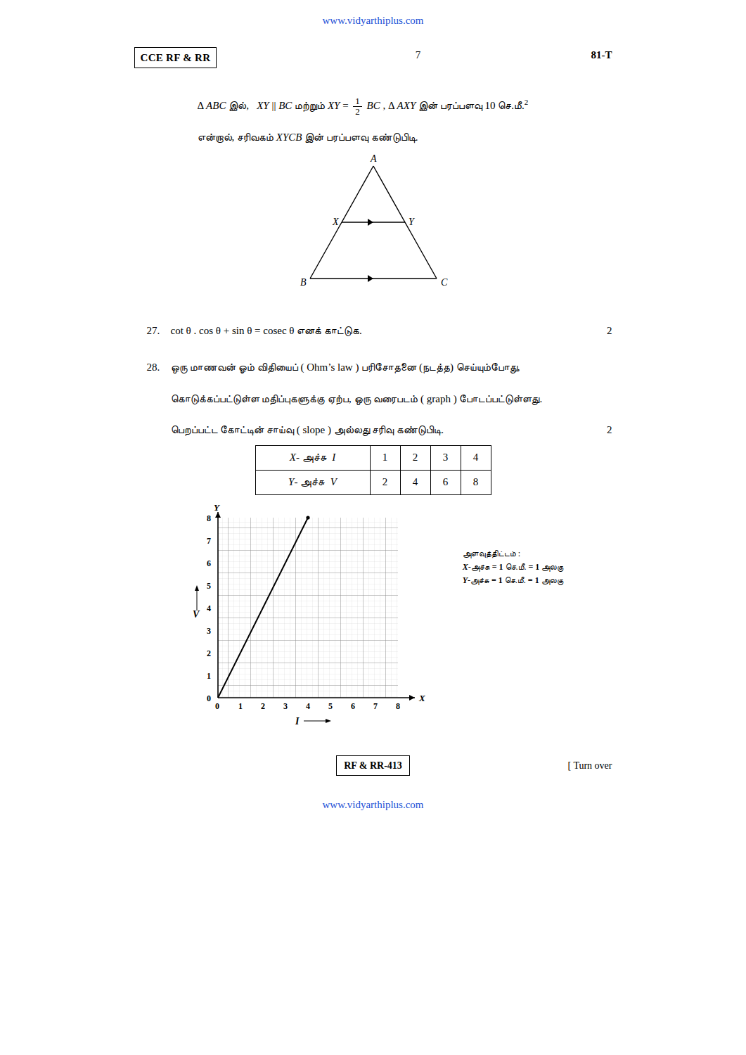www.vidyarthiplus.com
CCE RF & RR
7
81-T
Δ ABC இல், XY || BC மற்றும் XY = 12 BC , Δ AXY இன் பரப்பளவு 10 செ.மீ.2
என்றால், சரிவகம் XYCB இன் பரப்பளவு கண்டுபிடி.
A X Y B C
27.
cot θ . cos θ + sin θ = cosec θ எனக் காட்டுக.
2
28.
ஒரு மாணவன் ஓம் விதியைப் ( Ohm’s law ) பரிசோதனை (நடத்த) செய்யும்போது,
கொடுக்கப்பட்டுள்ள மதிப்புகளுக்கு ஏற்ப, ஒரு வரைபடம் ( graph ) போடப்பட்டுள்ளது.
பெறப்பட்ட கோட்டின் சாய்வு ( slope ) அல்லது சரிவு கண்டுபிடி.
2
| X - அச்சு I | 1 | 2 | 3 | 4 |
| Y - அச்சு V | 2 | 4 | 6 | 8 |
X Y 0 1 2 3 4 5 6 7 8 0 1 2 3 4 5 6 7 8 V I
அளவுத்திட்டம் :
X-அச்சு = 1 செ.மீ. = 1 அலகு
Y-அச்சு = 1 செ.மீ. = 1 அலகு
RF & RR-413
[ Turn over
www.vidyarthiplus.com